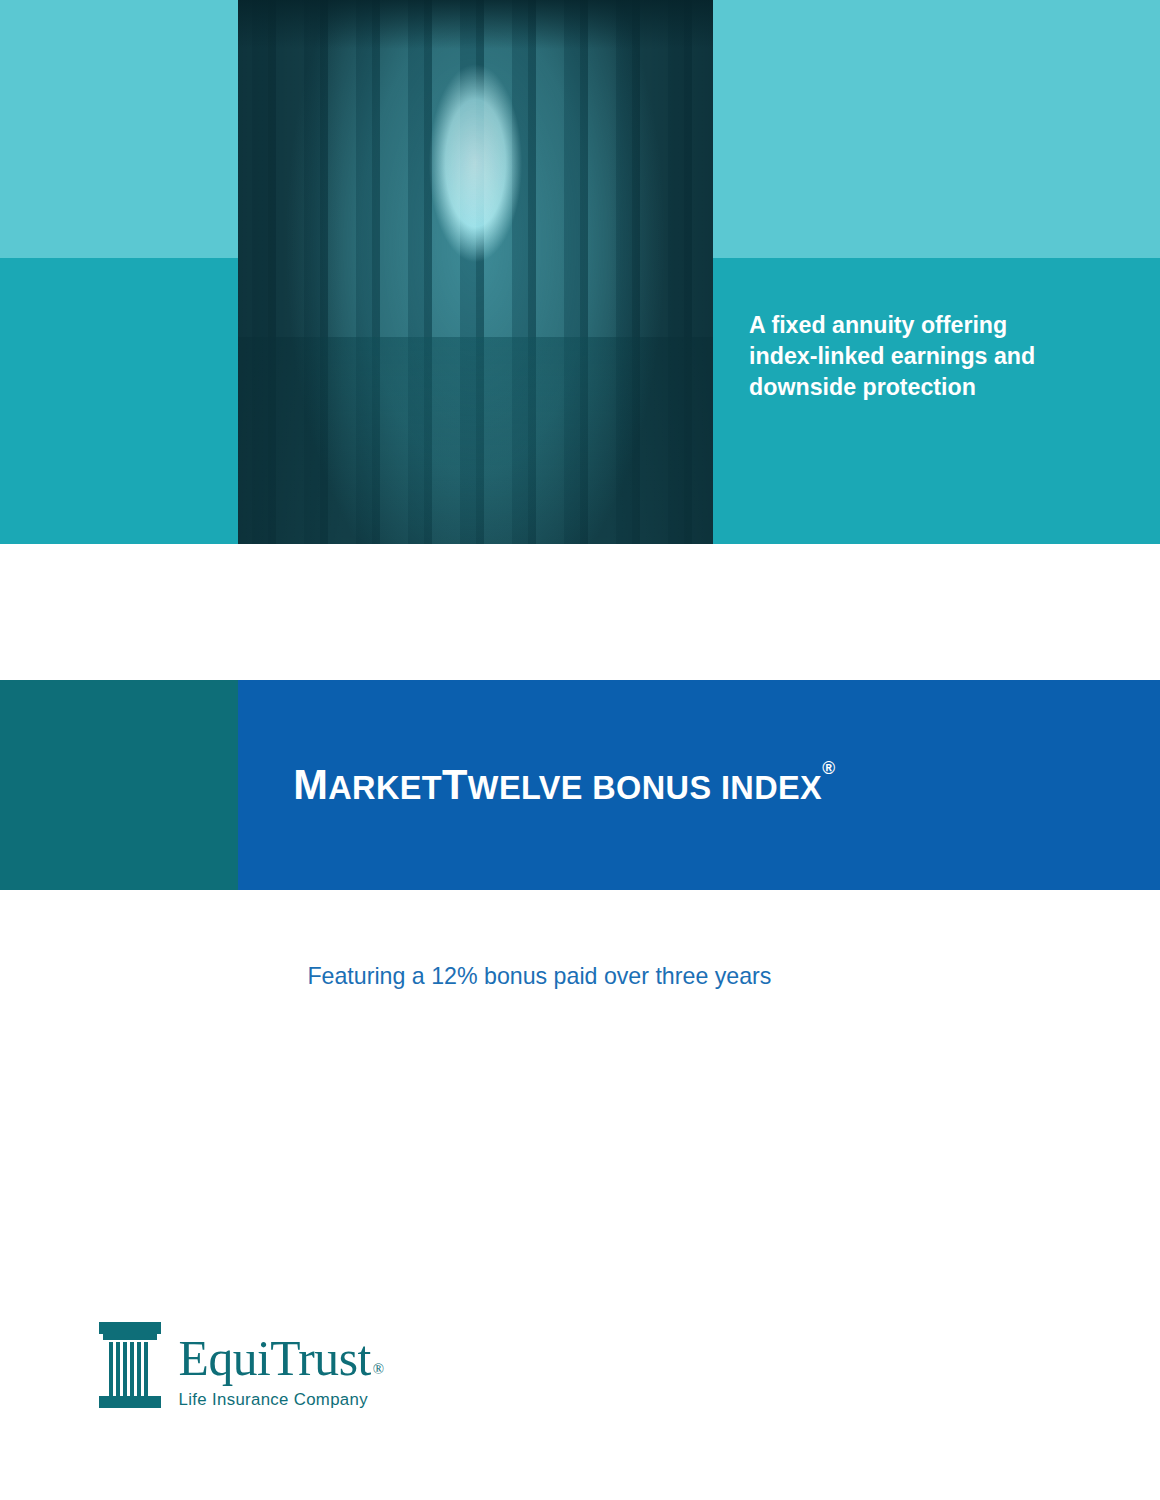A fixed annuity offering
index-linked earnings and
downside protection
MARKETTWELVE BONUS INDEX®
Featuring a 12% bonus paid over three years
EquiTrust®
Life Insurance Company